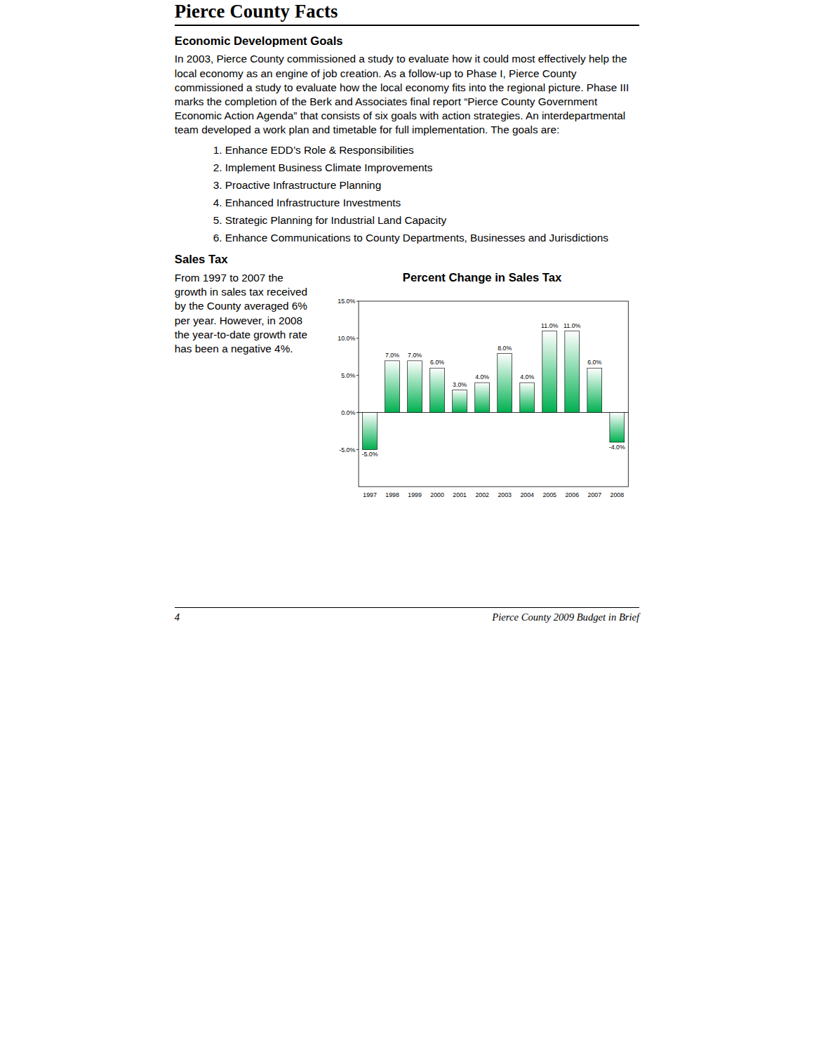Pierce County Facts
Economic Development Goals
In 2003, Pierce County commissioned a study to evaluate how it could most effectively help the local economy as an engine of job creation. As a follow-up to Phase I, Pierce County commissioned a study to evaluate how the local economy fits into the regional picture. Phase III marks the completion of the Berk and Associates final report “Pierce County Government Economic Action Agenda” that consists of six goals with action strategies. An interdepartmental team developed a work plan and timetable for full implementation. The goals are:
Enhance EDD’s Role & Responsibilities
Implement Business Climate Improvements
Proactive Infrastructure Planning
Enhanced Infrastructure Investments
Strategic Planning for Industrial Land Capacity
Enhance Communications to County Departments, Businesses and Jurisdictions
Sales Tax
From 1997 to 2007 the growth in sales tax received by the County averaged 6% per year. However, in 2008 the year-to-date growth rate has been a negative 4%.
Percent Change in Sales Tax
15.0% 10.0% 5.0% 0.0% -5.0% -5.0% 7.0% 7.0% 6.0% 3.0% 4.0% 8.0% 4.0% 11.0% 11.0% 6.0% -4.0% 1997 1998 1999 2000 2001 2002 2003 2004 2005 2006 2007 2008
4 Pierce County 2009 Budget in Brief